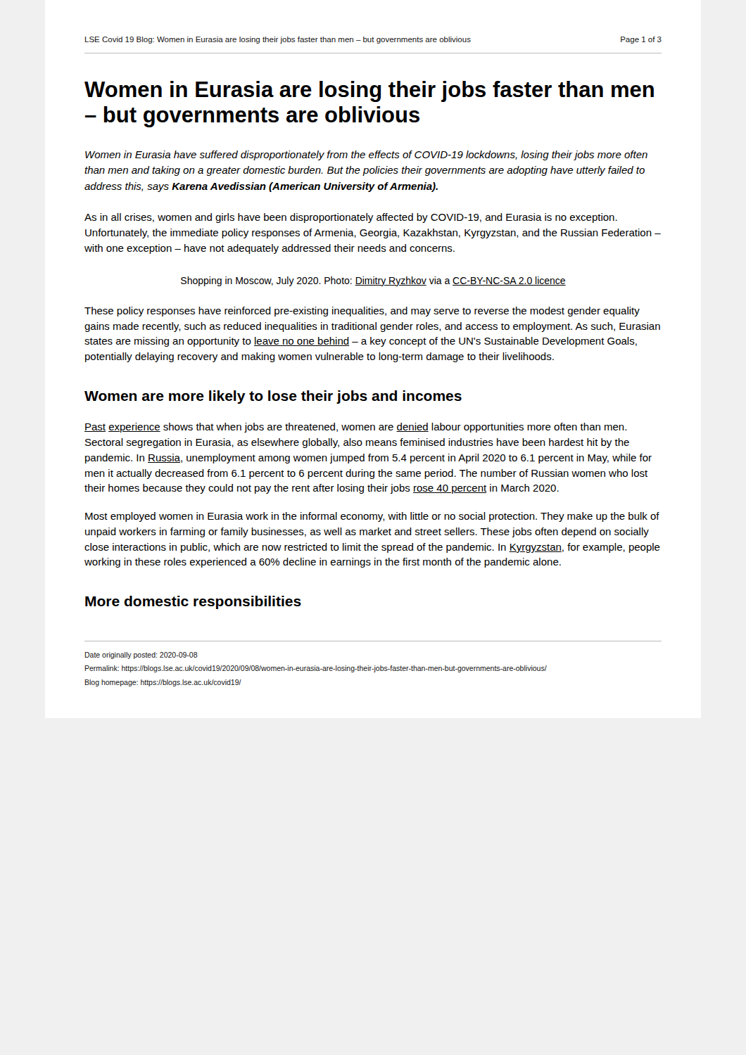LSE Covid 19 Blog: Women in Eurasia are losing their jobs faster than men – but governments are oblivious
Page 1 of 3
Women in Eurasia are losing their jobs faster than men – but governments are oblivious
Women in Eurasia have suffered disproportionately from the effects of COVID-19 lockdowns, losing their jobs more often than men and taking on a greater domestic burden. But the policies their governments are adopting have utterly failed to address this, says Karena Avedissian (American University of Armenia).
As in all crises, women and girls have been disproportionately affected by COVID-19, and Eurasia is no exception. Unfortunately, the immediate policy responses of Armenia, Georgia, Kazakhstan, Kyrgyzstan, and the Russian Federation – with one exception – have not adequately addressed their needs and concerns.
Shopping in Moscow, July 2020. Photo: Dimitry Ryzhkov via a CC-BY-NC-SA 2.0 licence
These policy responses have reinforced pre-existing inequalities, and may serve to reverse the modest gender equality gains made recently, such as reduced inequalities in traditional gender roles, and access to employment. As such, Eurasian states are missing an opportunity to leave no one behind – a key concept of the UN's Sustainable Development Goals, potentially delaying recovery and making women vulnerable to long-term damage to their livelihoods.
Women are more likely to lose their jobs and incomes
Past experience shows that when jobs are threatened, women are denied labour opportunities more often than men. Sectoral segregation in Eurasia, as elsewhere globally, also means feminised industries have been hardest hit by the pandemic. In Russia, unemployment among women jumped from 5.4 percent in April 2020 to 6.1 percent in May, while for men it actually decreased from 6.1 percent to 6 percent during the same period. The number of Russian women who lost their homes because they could not pay the rent after losing their jobs rose 40 percent in March 2020.
Most employed women in Eurasia work in the informal economy, with little or no social protection. They make up the bulk of unpaid workers in farming or family businesses, as well as market and street sellers. These jobs often depend on socially close interactions in public, which are now restricted to limit the spread of the pandemic. In Kyrgyzstan, for example, people working in these roles experienced a 60% decline in earnings in the first month of the pandemic alone.
More domestic responsibilities
Date originally posted: 2020-09-08
Permalink: https://blogs.lse.ac.uk/covid19/2020/09/08/women-in-eurasia-are-losing-their-jobs-faster-than-men-but-governments-are-oblivious/
Blog homepage: https://blogs.lse.ac.uk/covid19/